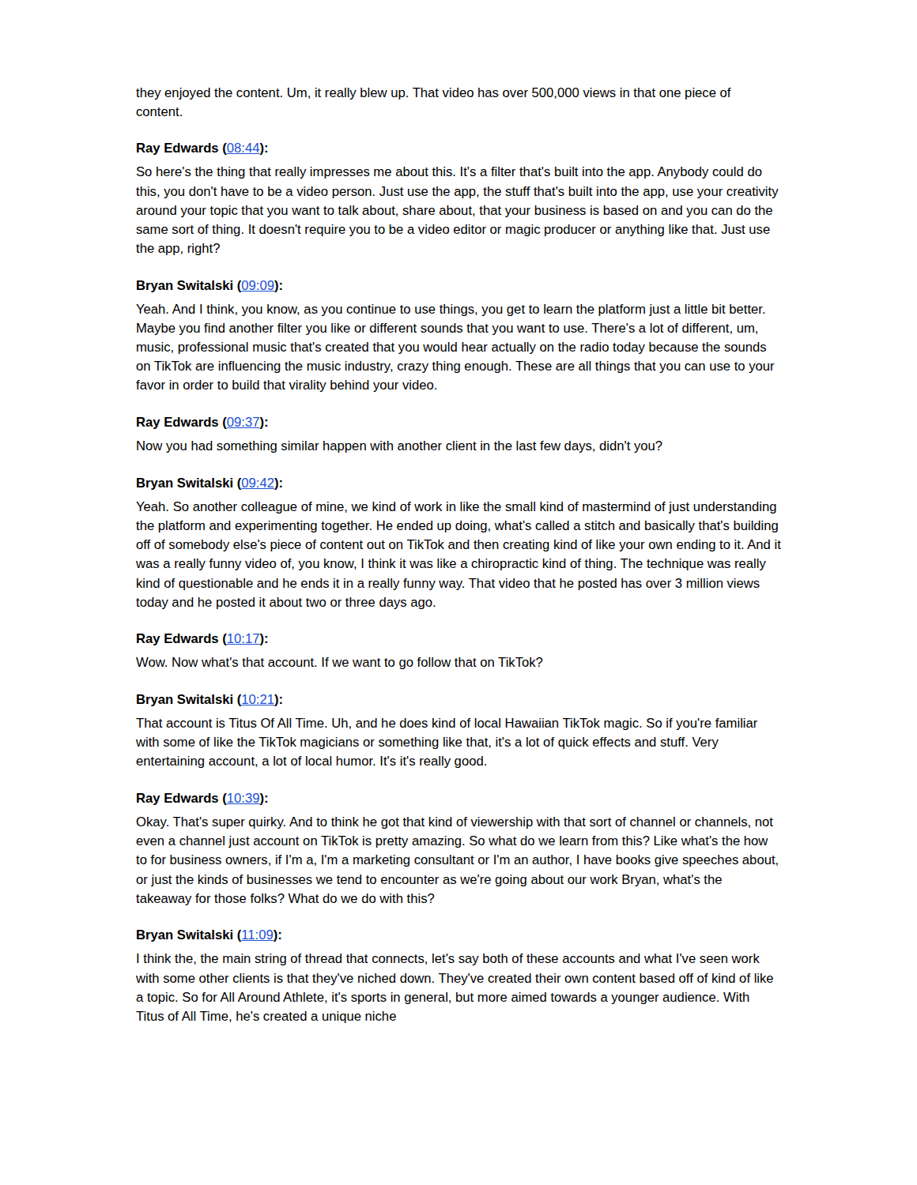they enjoyed the content. Um, it really blew up. That video has over 500,000 views in that one piece of content.
Ray Edwards (08:44):
So here's the thing that really impresses me about this. It's a filter that's built into the app. Anybody could do this, you don't have to be a video person. Just use the app, the stuff that's built into the app, use your creativity around your topic that you want to talk about, share about, that your business is based on and you can do the same sort of thing. It doesn't require you to be a video editor or magic producer or anything like that. Just use the app, right?
Bryan Switalski (09:09):
Yeah. And I think, you know, as you continue to use things, you get to learn the platform just a little bit better. Maybe you find another filter you like or different sounds that you want to use. There's a lot of different, um, music, professional music that's created that you would hear actually on the radio today because the sounds on TikTok are influencing the music industry, crazy thing enough. These are all things that you can use to your favor in order to build that virality behind your video.
Ray Edwards (09:37):
Now you had something similar happen with another client in the last few days, didn't you?
Bryan Switalski (09:42):
Yeah. So another colleague of mine, we kind of work in like the small kind of mastermind of just understanding the platform and experimenting together. He ended up doing, what's called a stitch and basically that's building off of somebody else's piece of content out on TikTok and then creating kind of like your own ending to it. And it was a really funny video of, you know, I think it was like a chiropractic kind of thing. The technique was really kind of questionable and he ends it in a really funny way. That video that he posted has over 3 million views today and he posted it about two or three days ago.
Ray Edwards (10:17):
Wow. Now what's that account. If we want to go follow that on TikTok?
Bryan Switalski (10:21):
That account is Titus Of All Time. Uh, and he does kind of local Hawaiian TikTok magic. So if you're familiar with some of like the TikTok magicians or something like that, it's a lot of quick effects and stuff. Very entertaining account, a lot of local humor. It's it's really good.
Ray Edwards (10:39):
Okay. That's super quirky. And to think he got that kind of viewership with that sort of channel or channels, not even a channel just account on TikTok is pretty amazing. So what do we learn from this? Like what's the how to for business owners, if I'm a, I'm a marketing consultant or I'm an author, I have books give speeches about, or just the kinds of businesses we tend to encounter as we're going about our work Bryan, what's the takeaway for those folks? What do we do with this?
Bryan Switalski (11:09):
I think the, the main string of thread that connects, let's say both of these accounts and what I've seen work with some other clients is that they've niched down. They've created their own content based off of kind of like a topic. So for All Around Athlete, it's sports in general, but more aimed towards a younger audience. With Titus of All Time, he's created a unique niche